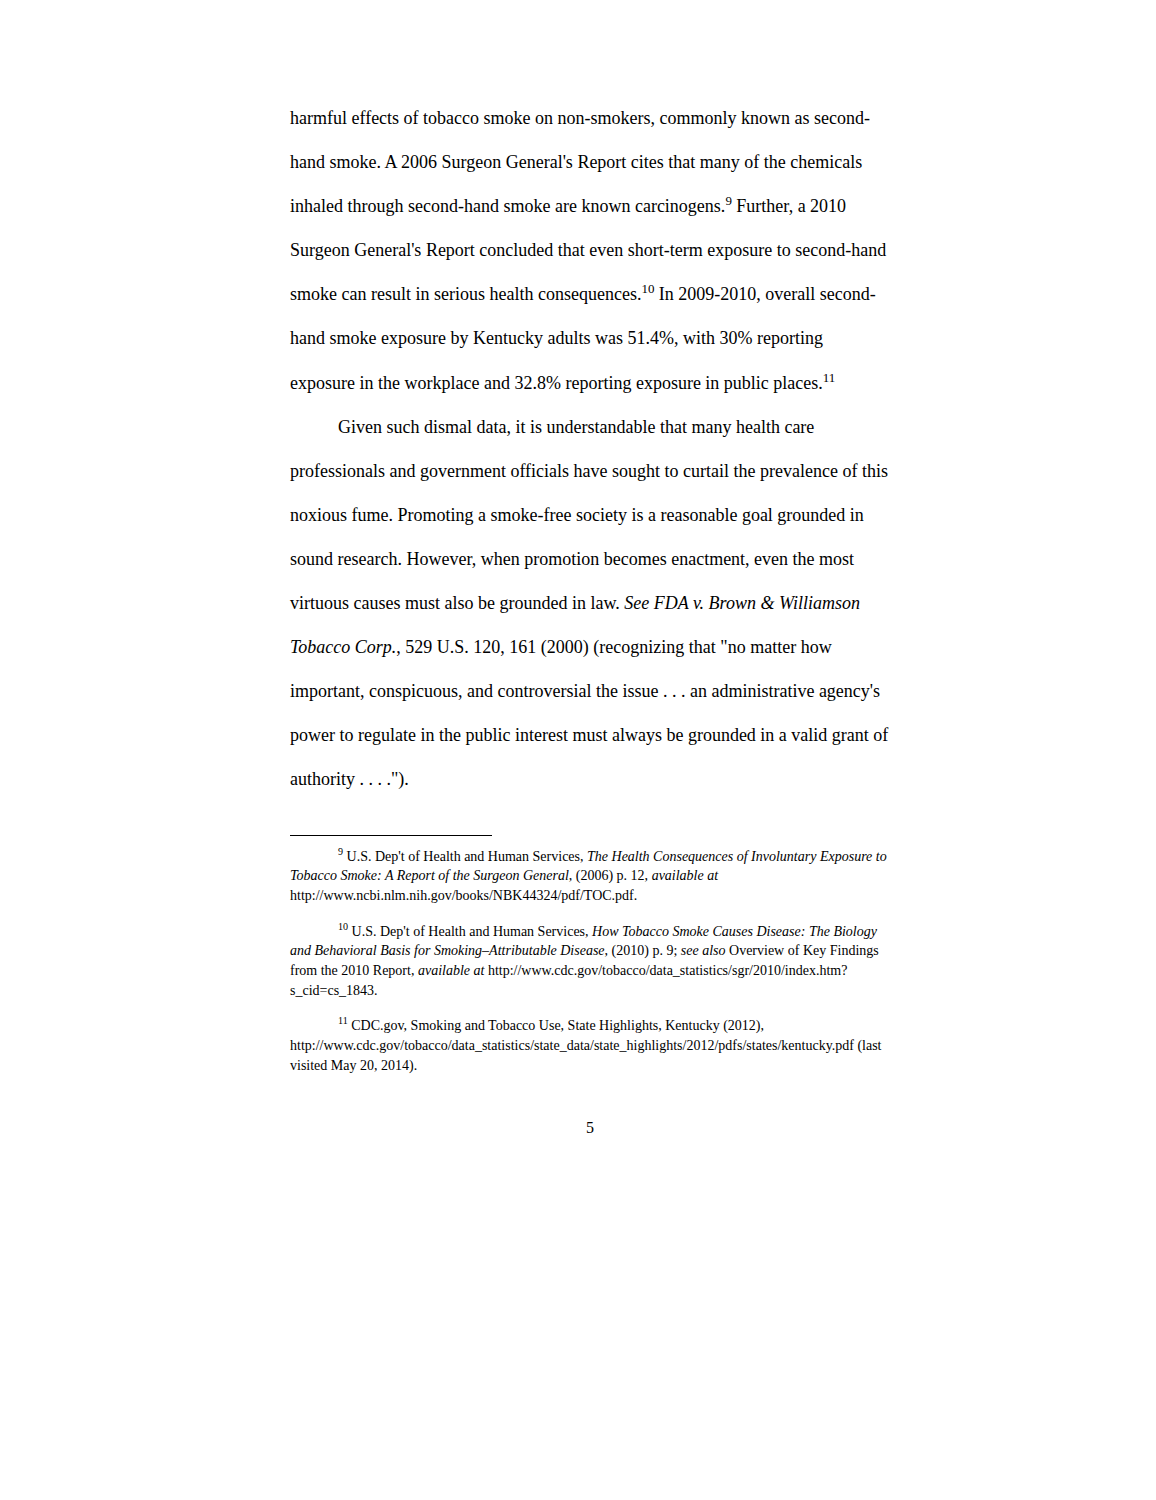harmful effects of tobacco smoke on non-smokers, commonly known as second-hand smoke. A 2006 Surgeon General's Report cites that many of the chemicals inhaled through second-hand smoke are known carcinogens.9 Further, a 2010 Surgeon General's Report concluded that even short-term exposure to second-hand smoke can result in serious health consequences.10 In 2009-2010, overall second-hand smoke exposure by Kentucky adults was 51.4%, with 30% reporting exposure in the workplace and 32.8% reporting exposure in public places.11
Given such dismal data, it is understandable that many health care professionals and government officials have sought to curtail the prevalence of this noxious fume. Promoting a smoke-free society is a reasonable goal grounded in sound research. However, when promotion becomes enactment, even the most virtuous causes must also be grounded in law. See FDA v. Brown & Williamson Tobacco Corp., 529 U.S. 120, 161 (2000) (recognizing that "no matter how important, conspicuous, and controversial the issue . . . an administrative agency's power to regulate in the public interest must always be grounded in a valid grant of authority . . . .").
9 U.S. Dep't of Health and Human Services, The Health Consequences of Involuntary Exposure to Tobacco Smoke: A Report of the Surgeon General, (2006) p. 12, available at http://www.ncbi.nlm.nih.gov/books/NBK44324/pdf/TOC.pdf.
10 U.S. Dep't of Health and Human Services, How Tobacco Smoke Causes Disease: The Biology and Behavioral Basis for Smoking–Attributable Disease, (2010) p. 9; see also Overview of Key Findings from the 2010 Report, available at http://www.cdc.gov/tobacco/data_statistics/sgr/2010/index.htm?s_cid=cs_1843.
11 CDC.gov, Smoking and Tobacco Use, State Highlights, Kentucky (2012), http://www.cdc.gov/tobacco/data_statistics/state_data/state_highlights/2012/pdfs/states/kentucky.pdf (last visited May 20, 2014).
5